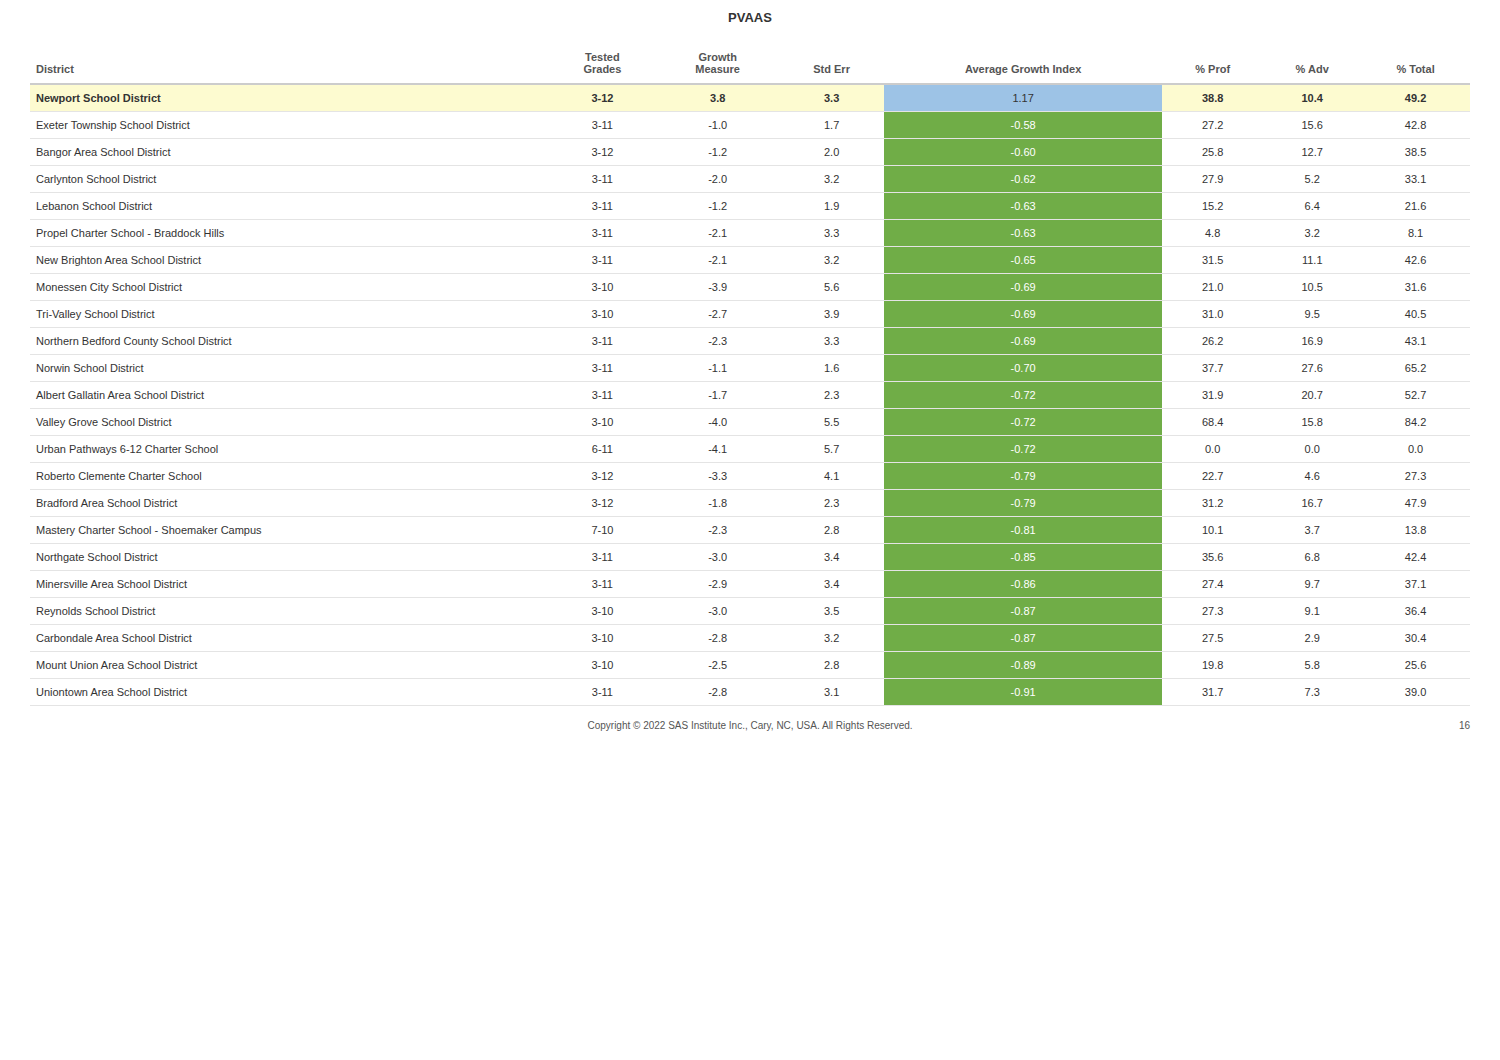PVAAS
| District | Tested Grades | Growth Measure | Std Err | Average Growth Index | % Prof | % Adv | % Total |
| --- | --- | --- | --- | --- | --- | --- | --- |
| Newport School District | 3-12 | 3.8 | 3.3 | 1.17 | 38.8 | 10.4 | 49.2 |
| Exeter Township School District | 3-11 | -1.0 | 1.7 | -0.58 | 27.2 | 15.6 | 42.8 |
| Bangor Area School District | 3-12 | -1.2 | 2.0 | -0.60 | 25.8 | 12.7 | 38.5 |
| Carlynton School District | 3-11 | -2.0 | 3.2 | -0.62 | 27.9 | 5.2 | 33.1 |
| Lebanon School District | 3-11 | -1.2 | 1.9 | -0.63 | 15.2 | 6.4 | 21.6 |
| Propel Charter School - Braddock Hills | 3-11 | -2.1 | 3.3 | -0.63 | 4.8 | 3.2 | 8.1 |
| New Brighton Area School District | 3-11 | -2.1 | 3.2 | -0.65 | 31.5 | 11.1 | 42.6 |
| Monessen City School District | 3-10 | -3.9 | 5.6 | -0.69 | 21.0 | 10.5 | 31.6 |
| Tri-Valley School District | 3-10 | -2.7 | 3.9 | -0.69 | 31.0 | 9.5 | 40.5 |
| Northern Bedford County School District | 3-11 | -2.3 | 3.3 | -0.69 | 26.2 | 16.9 | 43.1 |
| Norwin School District | 3-11 | -1.1 | 1.6 | -0.70 | 37.7 | 27.6 | 65.2 |
| Albert Gallatin Area School District | 3-11 | -1.7 | 2.3 | -0.72 | 31.9 | 20.7 | 52.7 |
| Valley Grove School District | 3-10 | -4.0 | 5.5 | -0.72 | 68.4 | 15.8 | 84.2 |
| Urban Pathways 6-12 Charter School | 6-11 | -4.1 | 5.7 | -0.72 | 0.0 | 0.0 | 0.0 |
| Roberto Clemente Charter School | 3-12 | -3.3 | 4.1 | -0.79 | 22.7 | 4.6 | 27.3 |
| Bradford Area School District | 3-12 | -1.8 | 2.3 | -0.79 | 31.2 | 16.7 | 47.9 |
| Mastery Charter School - Shoemaker Campus | 7-10 | -2.3 | 2.8 | -0.81 | 10.1 | 3.7 | 13.8 |
| Northgate School District | 3-11 | -3.0 | 3.4 | -0.85 | 35.6 | 6.8 | 42.4 |
| Minersville Area School District | 3-11 | -2.9 | 3.4 | -0.86 | 27.4 | 9.7 | 37.1 |
| Reynolds School District | 3-10 | -3.0 | 3.5 | -0.87 | 27.3 | 9.1 | 36.4 |
| Carbondale Area School District | 3-10 | -2.8 | 3.2 | -0.87 | 27.5 | 2.9 | 30.4 |
| Mount Union Area School District | 3-10 | -2.5 | 2.8 | -0.89 | 19.8 | 5.8 | 25.6 |
| Uniontown Area School District | 3-11 | -2.8 | 3.1 | -0.91 | 31.7 | 7.3 | 39.0 |
Copyright © 2022 SAS Institute Inc., Cary, NC, USA. All Rights Reserved. 16